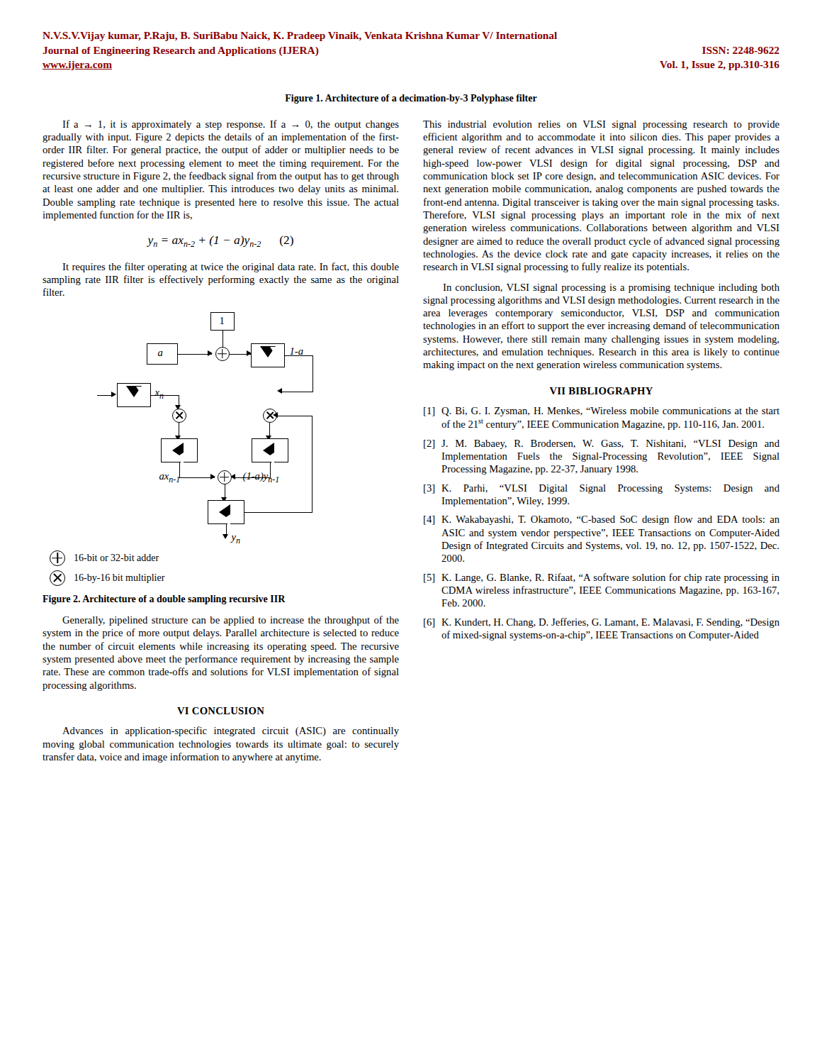N.V.S.V.Vijay kumar, P.Raju, B. SuriBabu Naick, K. Pradeep Vinaik, Venkata Krishna Kumar V/ International
Journal of Engineering Research and Applications (IJERA) ISSN: 2248-9622
www.ijera.com Vol. 1, Issue 2, pp.310-316
Figure 1. Architecture of a decimation-by-3 Polyphase filter
If a → 1, it is approximately a step response. If a → 0, the output changes gradually with input. Figure 2 depicts the details of an implementation of the first-order IIR filter. For general practice, the output of adder or multiplier needs to be registered before next processing element to meet the timing requirement. For the recursive structure in Figure 2, the feedback signal from the output has to get through at least one adder and one multiplier. This introduces two delay units as minimal. Double sampling rate technique is presented here to resolve this issue. The actual implemented function for the IIR is,
yn = axn-2 + (1 − a)yn-2(2)
It requires the filter operating at twice the original data rate. In fact, this double sampling rate IIR filter is effectively performing exactly the same as the original filter.
1
a
1-a
xn
axn-1
(1-a)yn-1
yn
16-bit or 32-bit adder
16-by-16 bit multiplier
Figure 2. Architecture of a double sampling recursive IIR
Generally, pipelined structure can be applied to increase the throughput of the system in the price of more output delays. Parallel architecture is selected to reduce the number of circuit elements while increasing its operating speed. The recursive system presented above meet the performance requirement by increasing the sample rate. These are common trade-offs and solutions for VLSI implementation of signal processing algorithms.
VI CONCLUSION
Advances in application-specific integrated circuit (ASIC) are continually moving global communication technologies towards its ultimate goal: to securely transfer data, voice and image information to anywhere at anytime.
This industrial evolution relies on VLSI signal processing research to provide efficient algorithm and to accommodate it into silicon dies. This paper provides a general review of recent advances in VLSI signal processing. It mainly includes high-speed low-power VLSI design for digital signal processing, DSP and communication block set IP core design, and telecommunication ASIC devices. For next generation mobile communication, analog components are pushed towards the front-end antenna. Digital transceiver is taking over the main signal processing tasks. Therefore, VLSI signal processing plays an important role in the mix of next generation wireless communications. Collaborations between algorithm and VLSI designer are aimed to reduce the overall product cycle of advanced signal processing technologies. As the device clock rate and gate capacity increases, it relies on the research in VLSI signal processing to fully realize its potentials.
In conclusion, VLSI signal processing is a promising technique including both signal processing algorithms and VLSI design methodologies. Current research in the area leverages contemporary semiconductor, VLSI, DSP and communication technologies in an effort to support the ever increasing demand of telecommunication systems. However, there still remain many challenging issues in system modeling, architectures, and emulation techniques. Research in this area is likely to continue making impact on the next generation wireless communication systems.
VII BIBLIOGRAPHY
[1] Q. Bi, G. I. Zysman, H. Menkes, “Wireless mobile communications at the start of the 21st century”, IEEE Communication Magazine, pp. 110-116, Jan. 2001.
[2] J. M. Babaey, R. Brodersen, W. Gass, T. Nishitani, “VLSI Design and Implementation Fuels the Signal-Processing Revolution”, IEEE Signal Processing Magazine, pp. 22-37, January 1998.
[3] K. Parhi, “VLSI Digital Signal Processing Systems: Design and Implementation”, Wiley, 1999.
[4] K. Wakabayashi, T. Okamoto, “C-based SoC design flow and EDA tools: an ASIC and system vendor perspective”, IEEE Transactions on Computer-Aided Design of Integrated Circuits and Systems, vol. 19, no. 12, pp. 1507-1522, Dec. 2000.
[5] K. Lange, G. Blanke, R. Rifaat, “A software solution for chip rate processing in CDMA wireless infrastructure”, IEEE Communications Magazine, pp. 163-167, Feb. 2000.
[6] K. Kundert, H. Chang, D. Jefferies, G. Lamant, E. Malavasi, F. Sending, “Design of mixed-signal systems-on-a-chip”, IEEE Transactions on Computer-Aided